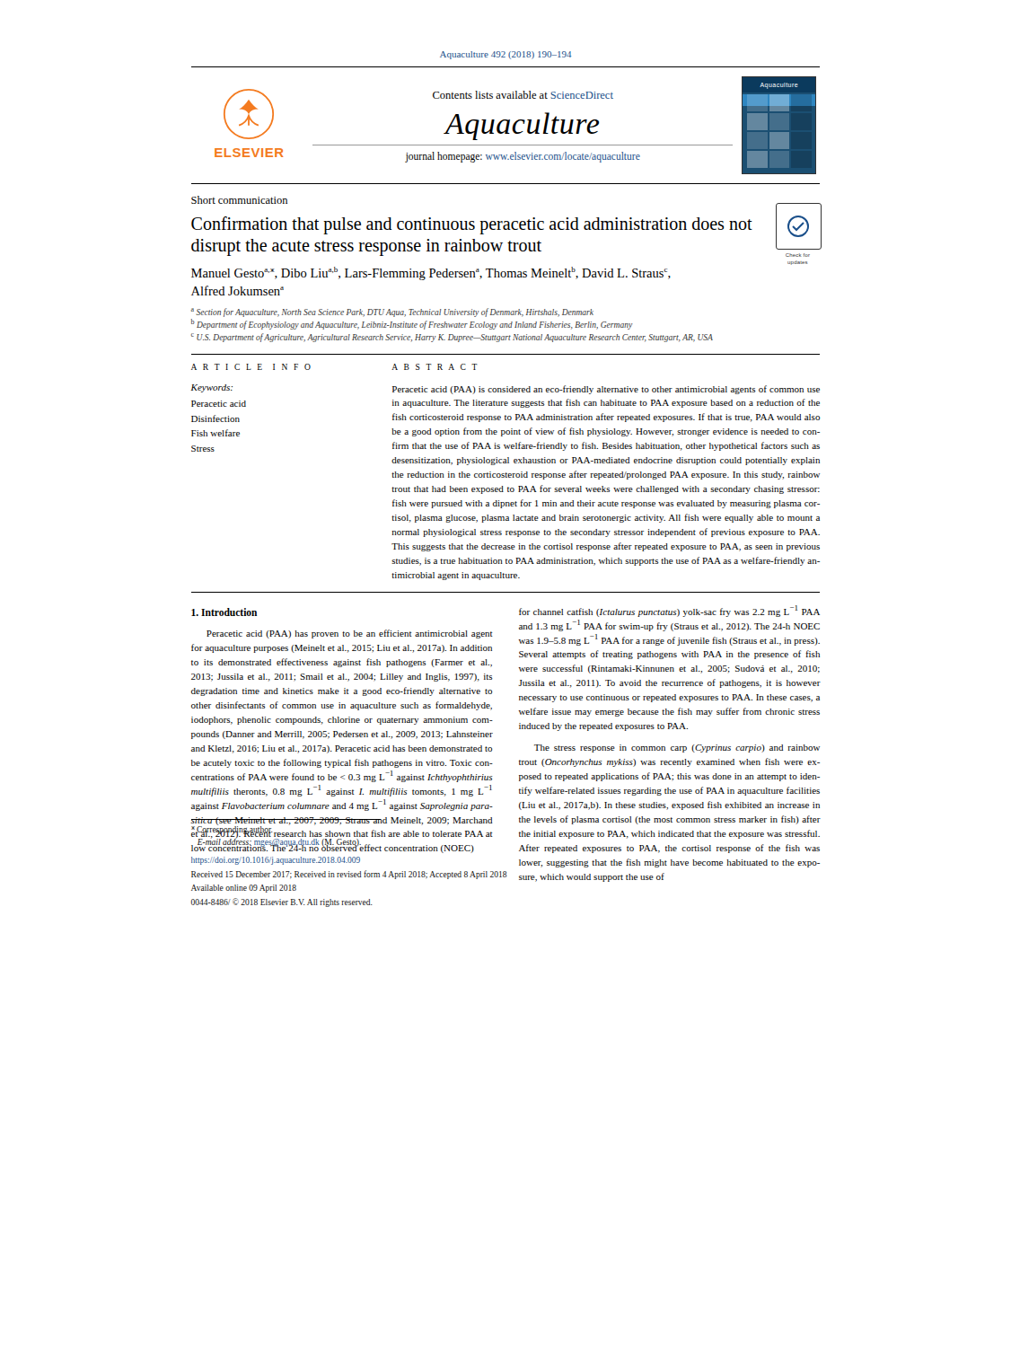Aquaculture 492 (2018) 190–194
ELSEVIER
Contents lists available at ScienceDirect
Aquaculture
journal homepage: www.elsevier.com/locate/aquaculture
Aquaculture
Short communication
Check for
updates
Confirmation that pulse and continuous peracetic acid administration does not disrupt the acute stress response in rainbow trout
Manuel Gestoa,⁎, Dibo Liua,b, Lars-Flemming Pedersena, Thomas Meineltb, David L. Strausc,
Alfred Jokumsena
a Section for Aquaculture, North Sea Science Park, DTU Aqua, Technical University of Denmark, Hirtshals, Denmark
b Department of Ecophysiology and Aquaculture, Leibniz-Institute of Freshwater Ecology and Inland Fisheries, Berlin, Germany
c U.S. Department of Agriculture, Agricultural Research Service, Harry K. Dupree—Stuttgart National Aquaculture Research Center, Stuttgart, AR, USA
A R T I C L E I N F O
Keywords:
Peracetic acid
Disinfection
Fish welfare
Stress
A B S T R A C T
Peracetic acid (PAA) is considered an eco-friendly alternative to other antimicrobial agents of common use in aquaculture. The literature suggests that fish can habituate to PAA exposure based on a reduction of the fish corticosteroid response to PAA administration after repeated exposures. If that is true, PAA would also be a good option from the point of view of fish physiology. However, stronger evidence is needed to confirm that the use of PAA is welfare-friendly to fish. Besides habituation, other hypothetical factors such as desensitization, physiological exhaustion or PAA-mediated endocrine disruption could potentially explain the reduction in the corticosteroid response after repeated/prolonged PAA exposure. In this study, rainbow trout that had been exposed to PAA for several weeks were challenged with a secondary chasing stressor: fish were pursued with a dipnet for 1 min and their acute response was evaluated by measuring plasma cortisol, plasma glucose, plasma lactate and brain serotonergic activity. All fish were equally able to mount a normal physiological stress response to the secondary stressor independent of previous exposure to PAA. This suggests that the decrease in the cortisol response after repeated exposure to PAA, as seen in previous studies, is a true habituation to PAA administration, which supports the use of PAA as a welfare-friendly antimicrobial agent in aquaculture.
1. Introduction
Peracetic acid (PAA) has proven to be an efficient antimicrobial agent for aquaculture purposes (Meinelt et al., 2015; Liu et al., 2017a). In addition to its demonstrated effectiveness against fish pathogens (Farmer et al., 2013; Jussila et al., 2011; Smail et al., 2004; Lilley and Inglis, 1997), its degradation time and kinetics make it a good eco-friendly alternative to other disinfectants of common use in aquaculture such as formaldehyde, iodophors, phenolic compounds, chlorine or quaternary ammonium compounds (Danner and Merrill, 2005; Pedersen et al., 2009, 2013; Lahnsteiner and Kletzl, 2016; Liu et al., 2017a). Peracetic acid has been demonstrated to be acutely toxic to the following typical fish pathogens in vitro. Toxic concentrations of PAA were found to be < 0.3 mg L−1 against Ichthyophthirius multifiliis theronts, 0.8 mg L−1 against I. multifiliis tomonts, 1 mg L−1 against Flavobacterium columnare and 4 mg L−1 against Saprolegnia parasitica (see Meinelt et al., 2007, 2009; Straus and Meinelt, 2009; Marchand et al., 2012). Recent research has shown that fish are able to tolerate PAA at low concentrations. The 24-h no observed effect concentration (NOEC)
for channel catfish (Ictalurus punctatus) yolk-sac fry was 2.2 mg L−1 PAA and 1.3 mg L−1 PAA for swim-up fry (Straus et al., 2012). The 24-h NOEC was 1.9–5.8 mg L−1 PAA for a range of juvenile fish (Straus et al., in press). Several attempts of treating pathogens with PAA in the presence of fish were successful (Rintamaki-Kinnunen et al., 2005; Sudová et al., 2010; Jussila et al., 2011). To avoid the recurrence of pathogens, it is however necessary to use continuous or repeated exposures to PAA. In these cases, a welfare issue may emerge because the fish may suffer from chronic stress induced by the repeated exposures to PAA.
The stress response in common carp (Cyprinus carpio) and rainbow trout (Oncorhynchus mykiss) was recently examined when fish were exposed to repeated applications of PAA; this was done in an attempt to identify welfare-related issues regarding the use of PAA in aquaculture facilities (Liu et al., 2017a,b). In these studies, exposed fish exhibited an increase in the levels of plasma cortisol (the most common stress marker in fish) after the initial exposure to PAA, which indicated that the exposure was stressful. After repeated exposures to PAA, the cortisol response of the fish was lower, suggesting that the fish might have become habituated to the exposure, which would support the use of
⁎ Corresponding author.
E-mail address: mges@aqua.dtu.dk (M. Gesto).
https://doi.org/10.1016/j.aquaculture.2018.04.009
Received 15 December 2017; Received in revised form 4 April 2018; Accepted 8 April 2018
Available online 09 April 2018
0044-8486/ © 2018 Elsevier B.V. All rights reserved.